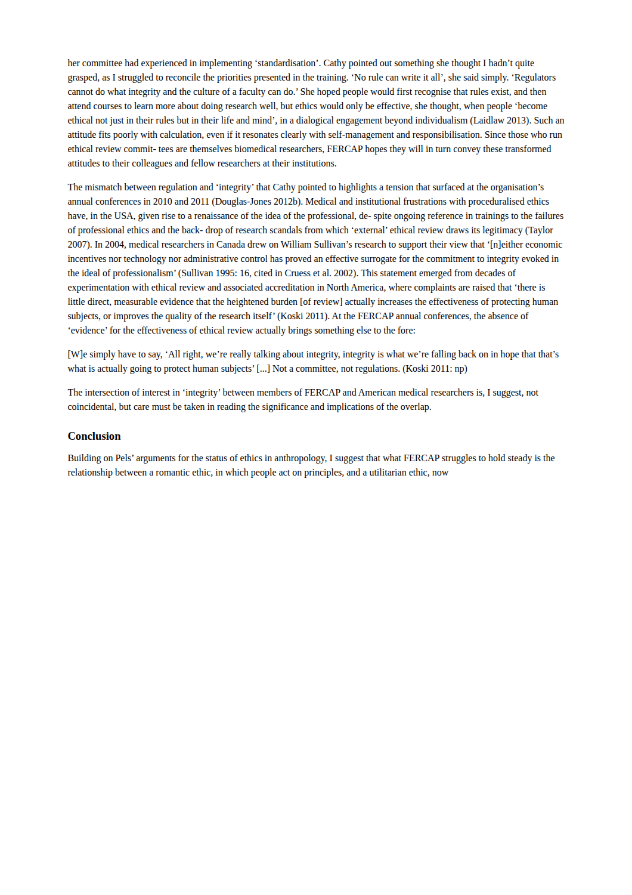her committee had experienced in implementing ‘standardisation’. Cathy pointed out something she thought I hadn’t quite grasped, as I struggled to reconcile the priorities presented in the training. ‘No rule can write it all’, she said simply. ‘Regulators cannot do what integrity and the culture of a faculty can do.’ She hoped people would first recognise that rules exist, and then attend courses to learn more about doing research well, but ethics would only be effective, she thought, when people ‘become ethical not just in their rules but in their life and mind’, in a dialogical engagement beyond individualism (Laidlaw 2013). Such an attitude fits poorly with calculation, even if it resonates clearly with self-management and responsibilisation. Since those who run ethical review commit- tees are themselves biomedical researchers, FERCAP hopes they will in turn convey these transformed attitudes to their colleagues and fellow researchers at their institutions.
The mismatch between regulation and ‘integrity’ that Cathy pointed to highlights a tension that surfaced at the organisation’s annual conferences in 2010 and 2011 (Douglas-Jones 2012b). Medical and institutional frustrations with proceduralised ethics have, in the USA, given rise to a renaissance of the idea of the professional, de- spite ongoing reference in trainings to the failures of professional ethics and the back- drop of research scandals from which ‘external’ ethical review draws its legitimacy (Taylor 2007). In 2004, medical researchers in Canada drew on William Sullivan’s research to support their view that ‘[n]either economic incentives nor technology nor administrative control has proved an effective surrogate for the commitment to integrity evoked in the ideal of professionalism’ (Sullivan 1995: 16, cited in Cruess et al. 2002). This statement emerged from decades of experimentation with ethical review and associated accreditation in North America, where complaints are raised that ‘there is little direct, measurable evidence that the heightened burden [of review] actually increases the effectiveness of protecting human subjects, or improves the quality of the research itself’ (Koski 2011). At the FERCAP annual conferences, the absence of ‘evidence’ for the effectiveness of ethical review actually brings something else to the fore:
[W]e simply have to say, ‘All right, we’re really talking about integrity, integrity is what we’re falling back on in hope that that’s what is actually going to protect human subjects’ [...] Not a committee, not regulations. (Koski 2011: np)
The intersection of interest in ‘integrity’ between members of FERCAP and American medical researchers is, I suggest, not coincidental, but care must be taken in reading the significance and implications of the overlap.
Conclusion
Building on Pels’ arguments for the status of ethics in anthropology, I suggest that what FERCAP struggles to hold steady is the relationship between a romantic ethic, in which people act on principles, and a utilitarian ethic, now